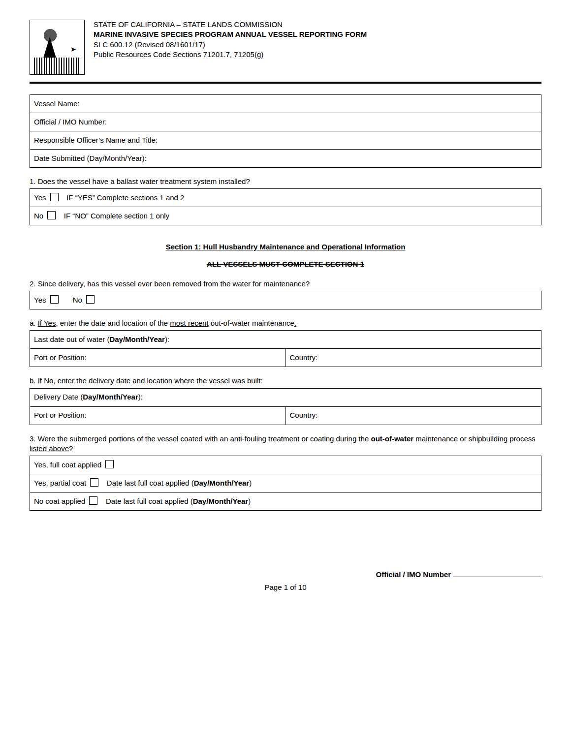➤
STATE OF CALIFORNIA – STATE LANDS COMMISSION
MARINE INVASIVE SPECIES PROGRAM ANNUAL VESSEL REPORTING FORM
SLC 600.12 (Revised 08/1601/17)
Public Resources Code Sections 71201.7, 71205(g)
| Vessel Name: |
| Official / IMO Number: |
| Responsible Officer’s Name and Title: |
| Date Submitted (Day/Month/Year): |
1. Does the vessel have a ballast water treatment system installed?
| Yes IF “YES” Complete sections 1 and 2 |
| No IF “NO” Complete section 1 only |
Section 1: Hull Husbandry Maintenance and Operational Information
ALL VESSELS MUST COMPLETE SECTION 1
2. Since delivery, has this vessel ever been removed from the water for maintenance?
| Yes No |
a. If Yes, enter the date and location of the most recent out-of-water maintenance.
| Last date out of water ( Day/Month/Year ): |
| Port or Position: | Country: |
b. If No, enter the delivery date and location where the vessel was built:
| Delivery Date ( Day/Month/Year ): |
| Port or Position: | Country: |
3. Were the submerged portions of the vessel coated with an anti-fouling treatment or coating during the out-of-water maintenance or shipbuilding process listed above?
| Yes, full coat applied |
| Yes, partial coat Date last full coat applied ( Day/Month/Year ) |
| No coat applied Date last full coat applied ( Day/Month/Year ) |
Official / IMO Number
Page 1 of 10